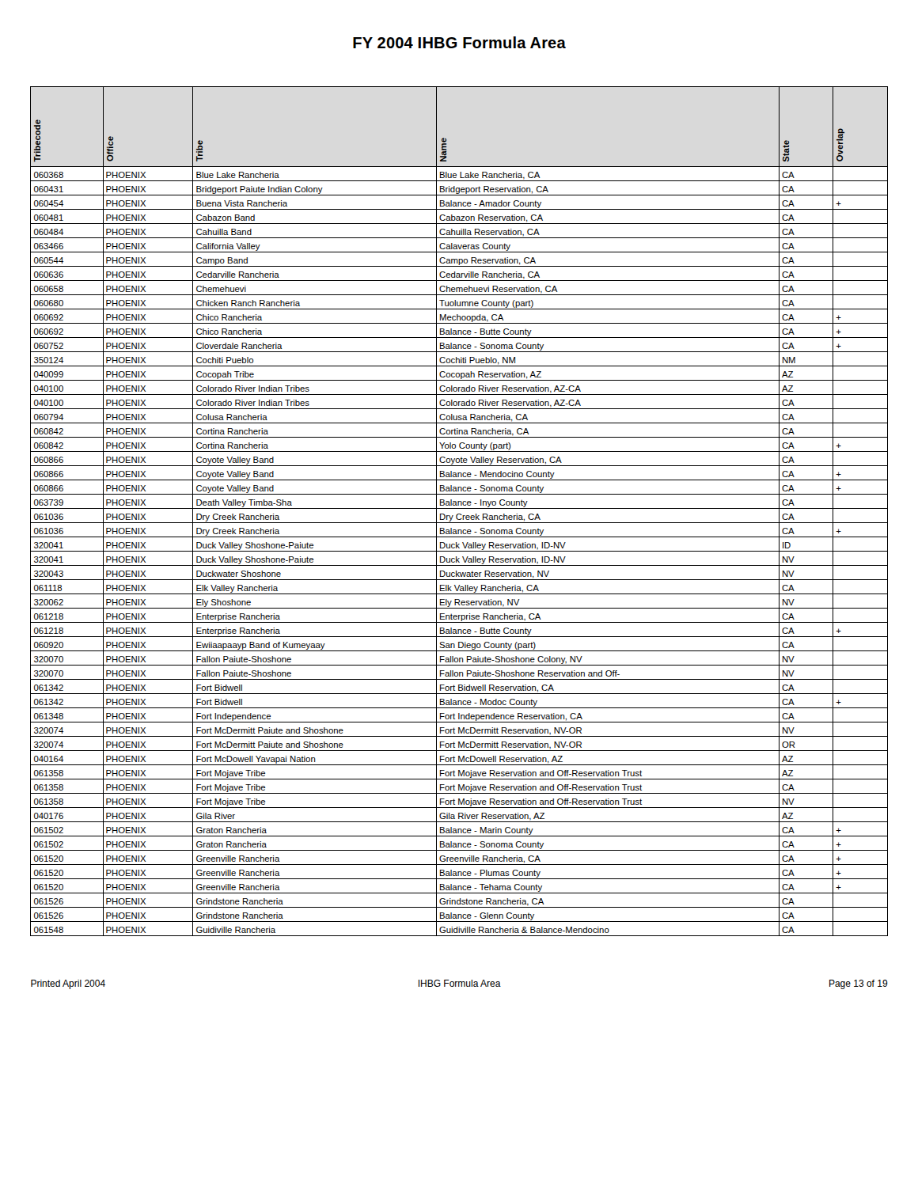FY 2004 IHBG Formula Area
| Tribecode | Office | Tribe | Name | State | Overlap |
| --- | --- | --- | --- | --- | --- |
| 060368 | PHOENIX | Blue Lake Rancheria | Blue Lake Rancheria, CA | CA | |
| 060431 | PHOENIX | Bridgeport Paiute Indian Colony | Bridgeport Reservation, CA | CA | |
| 060454 | PHOENIX | Buena Vista Rancheria | Balance - Amador County | CA | + |
| 060481 | PHOENIX | Cabazon Band | Cabazon Reservation, CA | CA | |
| 060484 | PHOENIX | Cahuilla Band | Cahuilla Reservation, CA | CA | |
| 063466 | PHOENIX | California Valley | Calaveras County | CA | |
| 060544 | PHOENIX | Campo Band | Campo Reservation, CA | CA | |
| 060636 | PHOENIX | Cedarville Rancheria | Cedarville Rancheria, CA | CA | |
| 060658 | PHOENIX | Chemehuevi | Chemehuevi Reservation, CA | CA | |
| 060680 | PHOENIX | Chicken Ranch Rancheria | Tuolumne County (part) | CA | |
| 060692 | PHOENIX | Chico Rancheria | Mechoopda, CA | CA | + |
| 060692 | PHOENIX | Chico Rancheria | Balance - Butte County | CA | + |
| 060752 | PHOENIX | Cloverdale Rancheria | Balance - Sonoma County | CA | + |
| 350124 | PHOENIX | Cochiti Pueblo | Cochiti Pueblo, NM | NM | |
| 040099 | PHOENIX | Cocopah Tribe | Cocopah Reservation, AZ | AZ | |
| 040100 | PHOENIX | Colorado River Indian Tribes | Colorado River Reservation, AZ-CA | AZ | |
| 040100 | PHOENIX | Colorado River Indian Tribes | Colorado River Reservation, AZ-CA | CA | |
| 060794 | PHOENIX | Colusa Rancheria | Colusa Rancheria, CA | CA | |
| 060842 | PHOENIX | Cortina Rancheria | Cortina Rancheria, CA | CA | |
| 060842 | PHOENIX | Cortina Rancheria | Yolo County (part) | CA | + |
| 060866 | PHOENIX | Coyote Valley Band | Coyote Valley Reservation, CA | CA | |
| 060866 | PHOENIX | Coyote Valley Band | Balance - Mendocino County | CA | + |
| 060866 | PHOENIX | Coyote Valley Band | Balance - Sonoma County | CA | + |
| 063739 | PHOENIX | Death Valley Timba-Sha | Balance - Inyo County | CA | |
| 061036 | PHOENIX | Dry Creek Rancheria | Dry Creek Rancheria, CA | CA | |
| 061036 | PHOENIX | Dry Creek Rancheria | Balance - Sonoma County | CA | + |
| 320041 | PHOENIX | Duck Valley Shoshone-Paiute | Duck Valley Reservation, ID-NV | ID | |
| 320041 | PHOENIX | Duck Valley Shoshone-Paiute | Duck Valley Reservation, ID-NV | NV | |
| 320043 | PHOENIX | Duckwater Shoshone | Duckwater Reservation, NV | NV | |
| 061118 | PHOENIX | Elk Valley Rancheria | Elk Valley Rancheria, CA | CA | |
| 320062 | PHOENIX | Ely Shoshone | Ely Reservation, NV | NV | |
| 061218 | PHOENIX | Enterprise Rancheria | Enterprise Rancheria, CA | CA | |
| 061218 | PHOENIX | Enterprise Rancheria | Balance - Butte County | CA | + |
| 060920 | PHOENIX | Ewiiaapaayp Band of Kumeyaay | San Diego County (part) | CA | |
| 320070 | PHOENIX | Fallon Paiute-Shoshone | Fallon Paiute-Shoshone Colony, NV | NV | |
| 320070 | PHOENIX | Fallon Paiute-Shoshone | Fallon Paiute-Shoshone Reservation and Off- | NV | |
| 061342 | PHOENIX | Fort Bidwell | Fort Bidwell Reservation, CA | CA | |
| 061342 | PHOENIX | Fort Bidwell | Balance - Modoc County | CA | + |
| 061348 | PHOENIX | Fort Independence | Fort Independence Reservation, CA | CA | |
| 320074 | PHOENIX | Fort McDermitt Paiute and Shoshone | Fort McDermitt Reservation, NV-OR | NV | |
| 320074 | PHOENIX | Fort McDermitt Paiute and Shoshone | Fort McDermitt Reservation, NV-OR | OR | |
| 040164 | PHOENIX | Fort McDowell Yavapai Nation | Fort McDowell Reservation, AZ | AZ | |
| 061358 | PHOENIX | Fort Mojave Tribe | Fort Mojave Reservation and Off-Reservation Trust | AZ | |
| 061358 | PHOENIX | Fort Mojave Tribe | Fort Mojave Reservation and Off-Reservation Trust | CA | |
| 061358 | PHOENIX | Fort Mojave Tribe | Fort Mojave Reservation and Off-Reservation Trust | NV | |
| 040176 | PHOENIX | Gila River | Gila River Reservation, AZ | AZ | |
| 061502 | PHOENIX | Graton Rancheria | Balance - Marin County | CA | + |
| 061502 | PHOENIX | Graton Rancheria | Balance - Sonoma County | CA | + |
| 061520 | PHOENIX | Greenville Rancheria | Greenville Rancheria, CA | CA | + |
| 061520 | PHOENIX | Greenville Rancheria | Balance - Plumas County | CA | + |
| 061520 | PHOENIX | Greenville Rancheria | Balance - Tehama County | CA | + |
| 061526 | PHOENIX | Grindstone Rancheria | Grindstone Rancheria, CA | CA | |
| 061526 | PHOENIX | Grindstone Rancheria | Balance - Glenn County | CA | |
| 061548 | PHOENIX | Guidiville Rancheria | Guidiville Rancheria & Balance-Mendocino | CA | |
Printed April 2004
IHBG Formula Area
Page 13 of 19